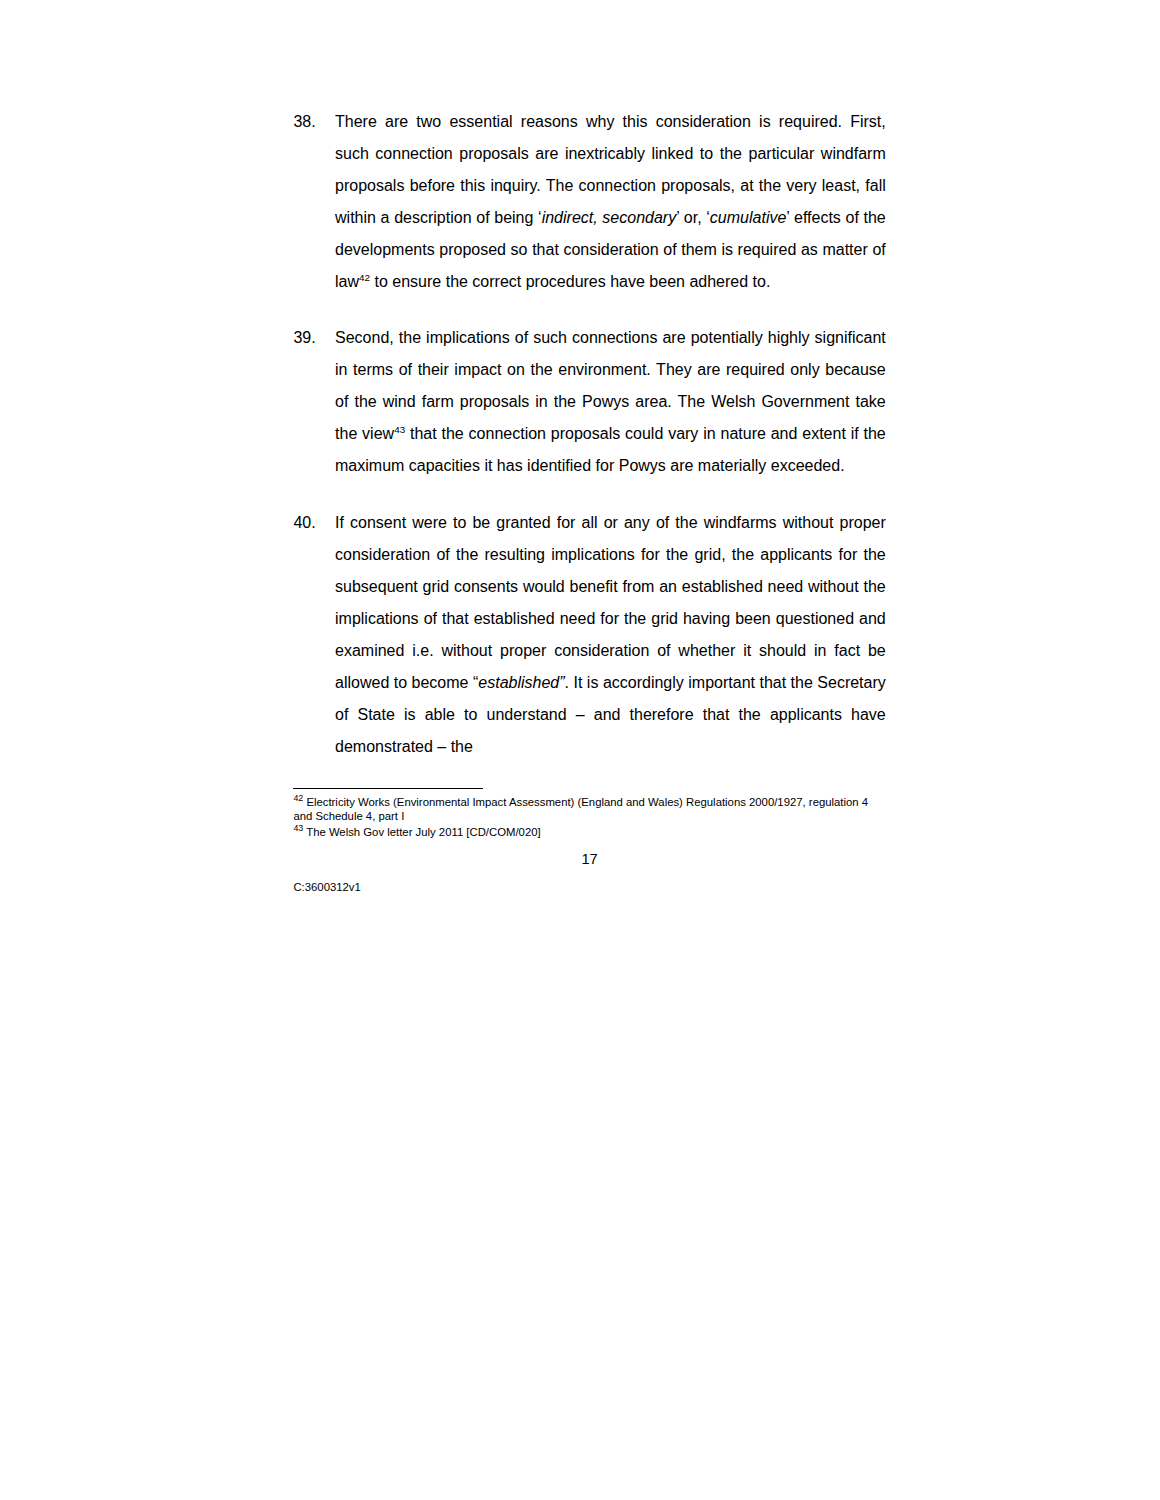38. There are two essential reasons why this consideration is required. First, such connection proposals are inextricably linked to the particular windfarm proposals before this inquiry. The connection proposals, at the very least, fall within a description of being ‘indirect, secondary’ or, ‘cumulative’ effects of the developments proposed so that consideration of them is required as matter of law42 to ensure the correct procedures have been adhered to.
39. Second, the implications of such connections are potentially highly significant in terms of their impact on the environment. They are required only because of the wind farm proposals in the Powys area. The Welsh Government take the view43 that the connection proposals could vary in nature and extent if the maximum capacities it has identified for Powys are materially exceeded.
40. If consent were to be granted for all or any of the windfarms without proper consideration of the resulting implications for the grid, the applicants for the subsequent grid consents would benefit from an established need without the implications of that established need for the grid having been questioned and examined i.e. without proper consideration of whether it should in fact be allowed to become “established”. It is accordingly important that the Secretary of State is able to understand – and therefore that the applicants have demonstrated – the
42 Electricity Works (Environmental Impact Assessment) (England and Wales) Regulations 2000/1927, regulation 4 and Schedule 4, part I
43 The Welsh Gov letter July 2011 [CD/COM/020]
17
C:3600312v1